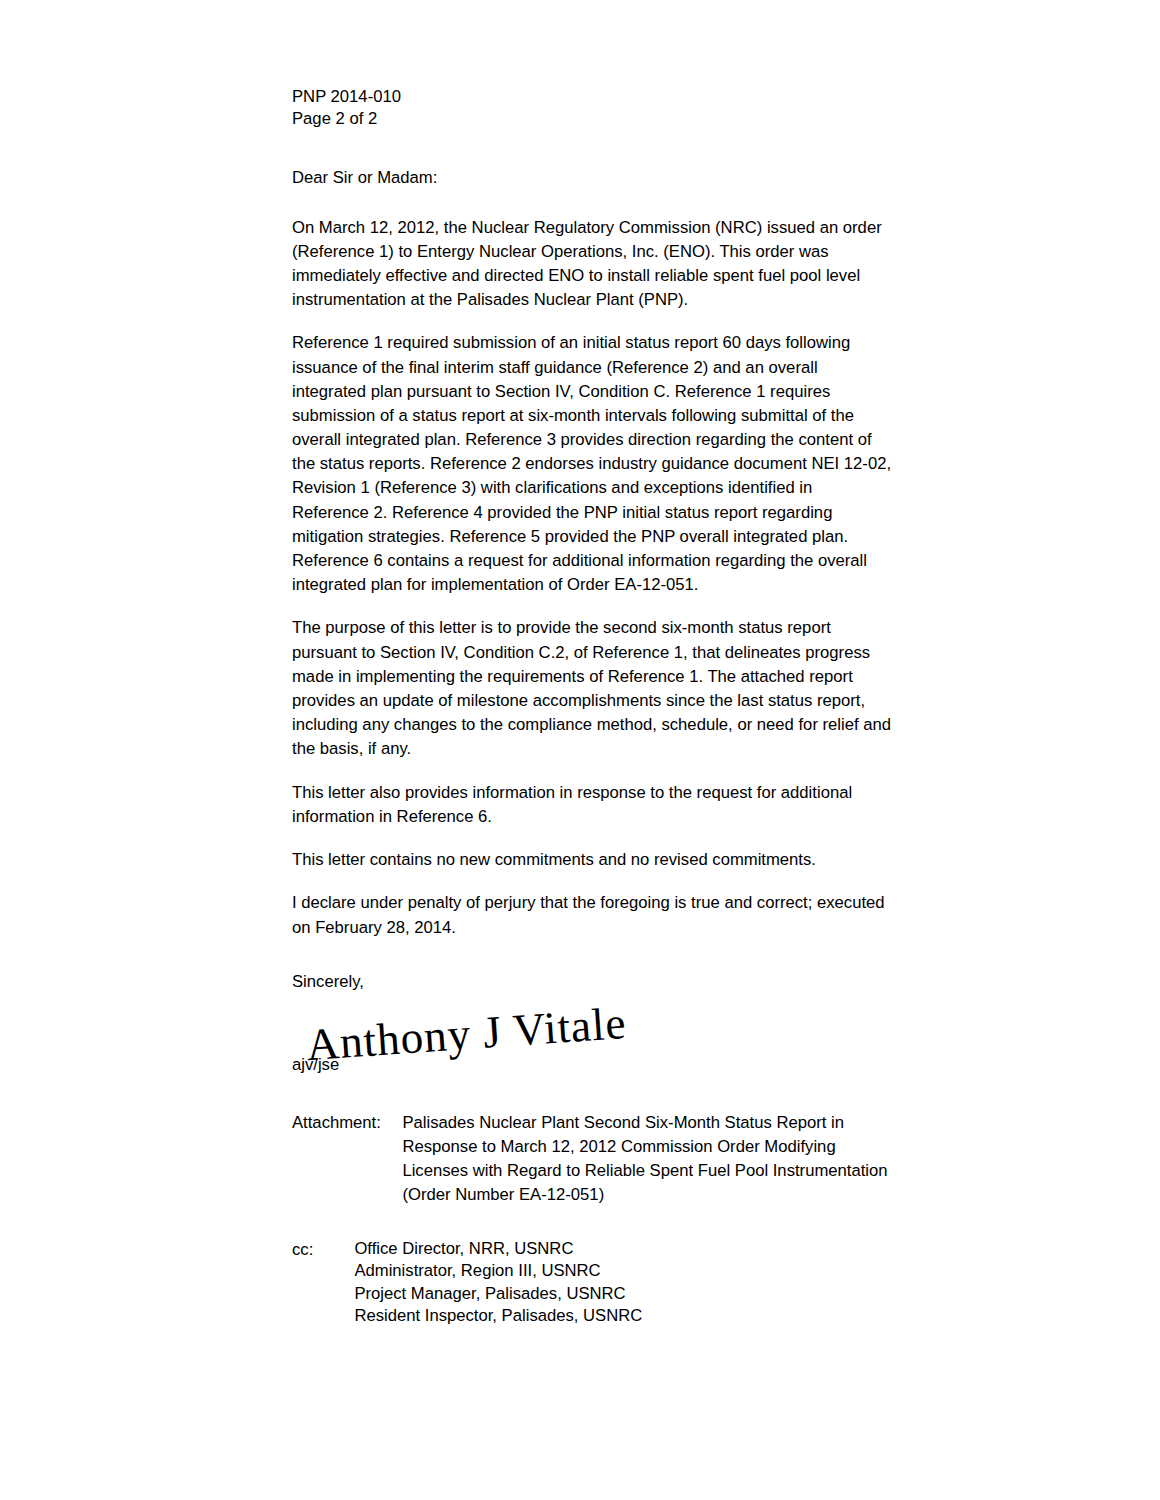PNP 2014-010
Page 2 of 2
Dear Sir or Madam:
On March 12, 2012, the Nuclear Regulatory Commission (NRC) issued an order (Reference 1) to Entergy Nuclear Operations, Inc. (ENO). This order was immediately effective and directed ENO to install reliable spent fuel pool level instrumentation at the Palisades Nuclear Plant (PNP).
Reference 1 required submission of an initial status report 60 days following issuance of the final interim staff guidance (Reference 2) and an overall integrated plan pursuant to Section IV, Condition C. Reference 1 requires submission of a status report at six-month intervals following submittal of the overall integrated plan. Reference 3 provides direction regarding the content of the status reports. Reference 2 endorses industry guidance document NEI 12-02, Revision 1 (Reference 3) with clarifications and exceptions identified in Reference 2. Reference 4 provided the PNP initial status report regarding mitigation strategies. Reference 5 provided the PNP overall integrated plan. Reference 6 contains a request for additional information regarding the overall integrated plan for implementation of Order EA-12-051.
The purpose of this letter is to provide the second six-month status report pursuant to Section IV, Condition C.2, of Reference 1, that delineates progress made in implementing the requirements of Reference 1. The attached report provides an update of milestone accomplishments since the last status report, including any changes to the compliance method, schedule, or need for relief and the basis, if any.
This letter also provides information in response to the request for additional information in Reference 6.
This letter contains no new commitments and no revised commitments.
I declare under penalty of perjury that the foregoing is true and correct; executed on February 28, 2014.
Sincerely,
Anthony J Vitale
ajv/jse
Attachment:
Palisades Nuclear Plant Second Six-Month Status Report in Response to March 12, 2012 Commission Order Modifying Licenses with Regard to Reliable Spent Fuel Pool Instrumentation (Order Number EA-12-051)
cc:
Office Director, NRR, USNRC
Administrator, Region III, USNRC
Project Manager, Palisades, USNRC
Resident Inspector, Palisades, USNRC